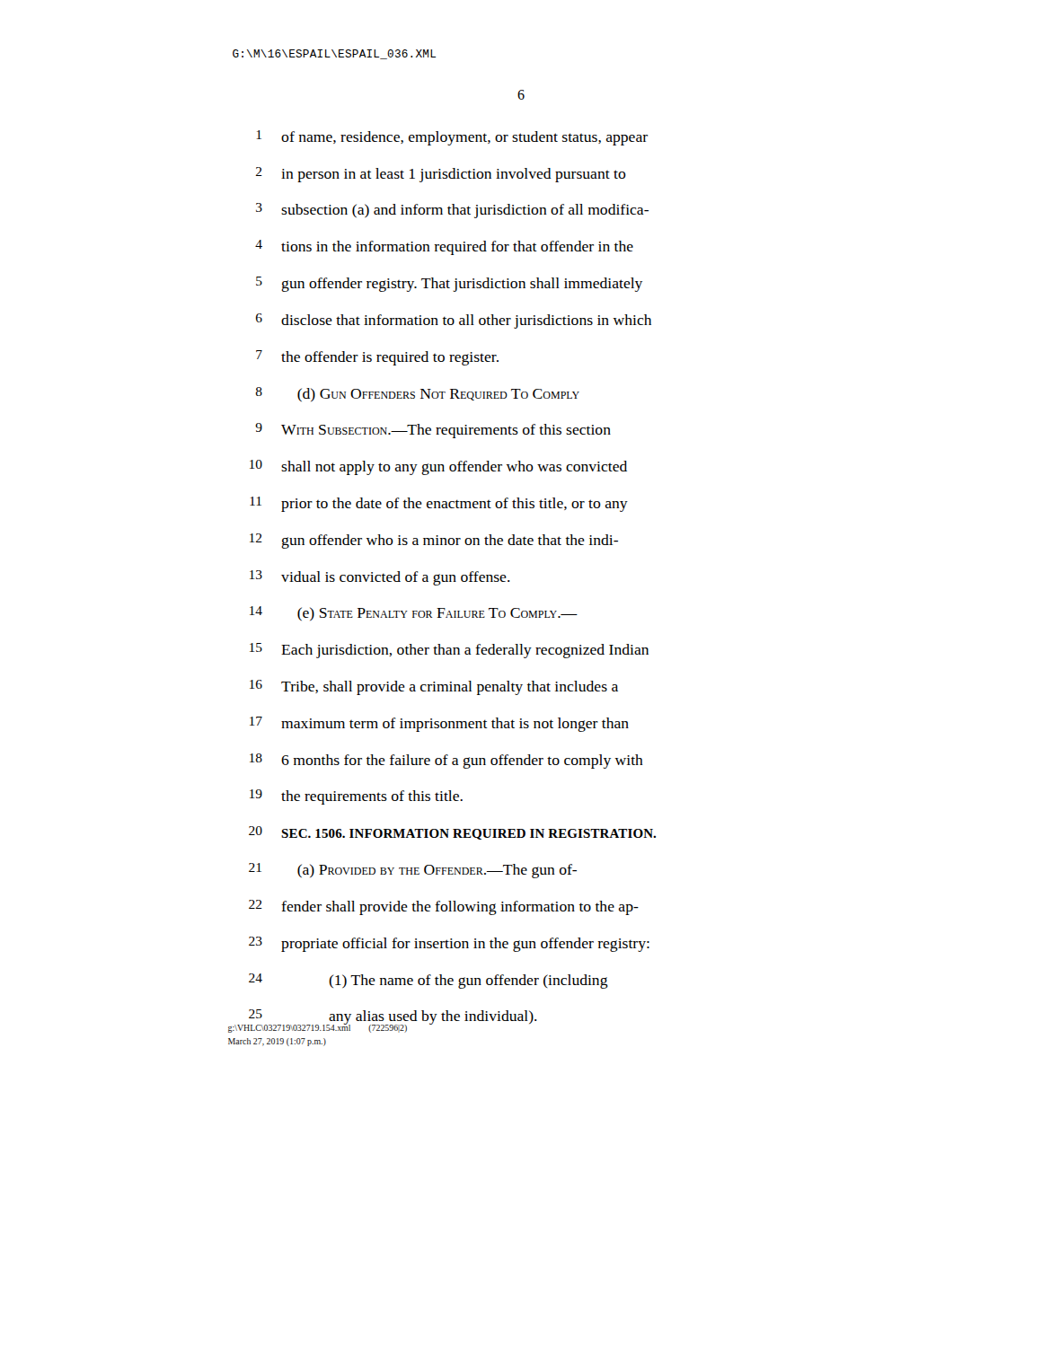G:\M\16\ESPAIL\ESPAIL_036.XML
6
of name, residence, employment, or student status, appear
in person in at least 1 jurisdiction involved pursuant to
subsection (a) and inform that jurisdiction of all modifica-
tions in the information required for that offender in the
gun offender registry. That jurisdiction shall immediately
disclose that information to all other jurisdictions in which
the offender is required to register.
(d) Gun Offenders Not Required To Comply
With Subsection.—The requirements of this section
shall not apply to any gun offender who was convicted
prior to the date of the enactment of this title, or to any
gun offender who is a minor on the date that the indi-
vidual is convicted of a gun offense.
(e) State Penalty for Failure To Comply.—
Each jurisdiction, other than a federally recognized Indian
Tribe, shall provide a criminal penalty that includes a
maximum term of imprisonment that is not longer than
6 months for the failure of a gun offender to comply with
the requirements of this title.
SEC. 1506. INFORMATION REQUIRED IN REGISTRATION.
(a) Provided by the Offender.—The gun of-
fender shall provide the following information to the ap-
propriate official for insertion in the gun offender registry:
(1) The name of the gun offender (including
any alias used by the individual).
g:\VHLC\032719\032719.154.xml (722596|2)
March 27, 2019 (1:07 p.m.)